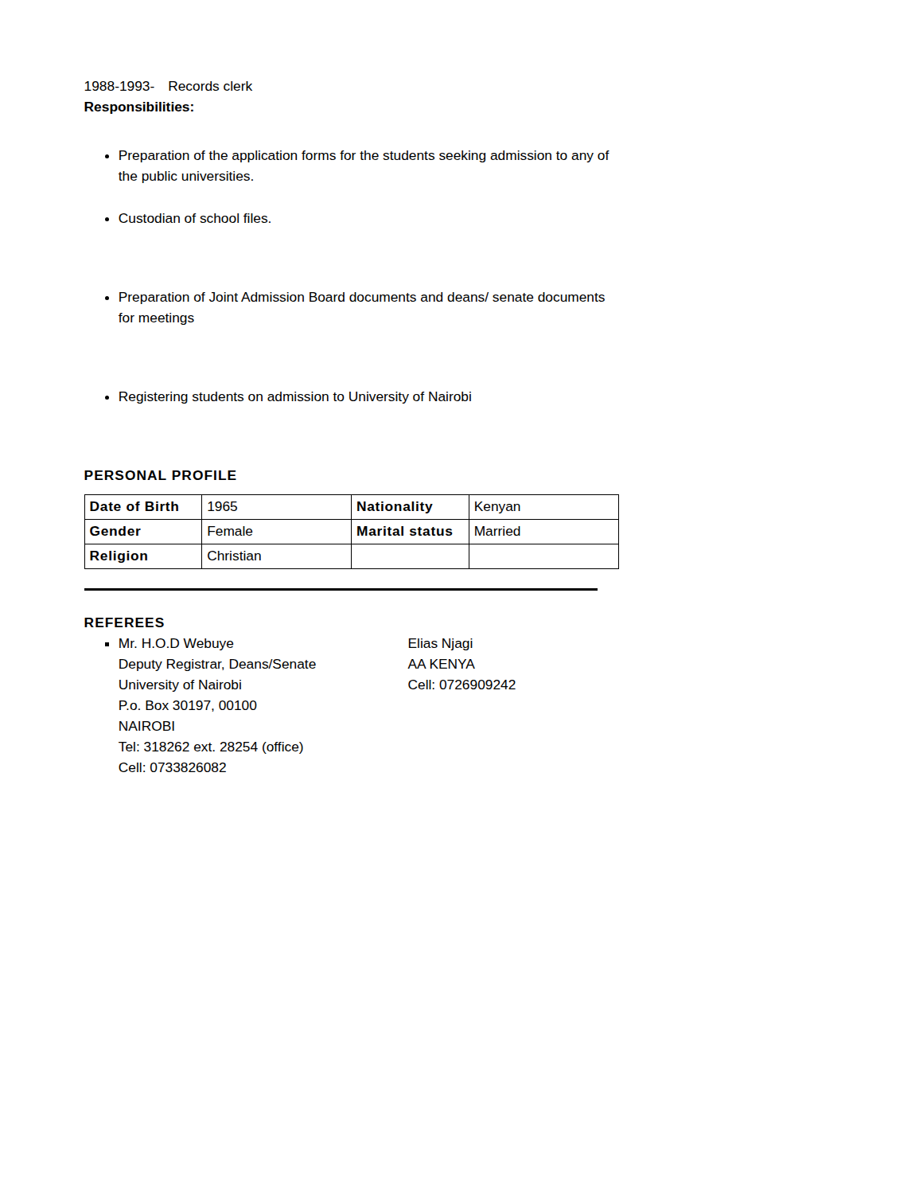1988-1993-Records clerk
Responsibilities:
Preparation of the application forms for the students seeking admission to any of the public universities.
Custodian of school files.
Preparation of Joint Admission Board documents and deans/ senate documents for meetings
Registering students on admission to University of Nairobi
PERSONAL PROFILE
| Date of Birth | 1965 | Nationality | Kenyan |
| Gender | Female | Marital status | Married |
| Religion | Christian | | |
REFEREES
Mr. H.O.D Webuye Deputy Registrar, Deans/Senate University of Nairobi P.o. Box 30197, 00100 NAIROBI Tel: 318262 ext. 28254 (office) Cell: 0733826082
Elias Njagi AA KENYA Cell: 0726909242